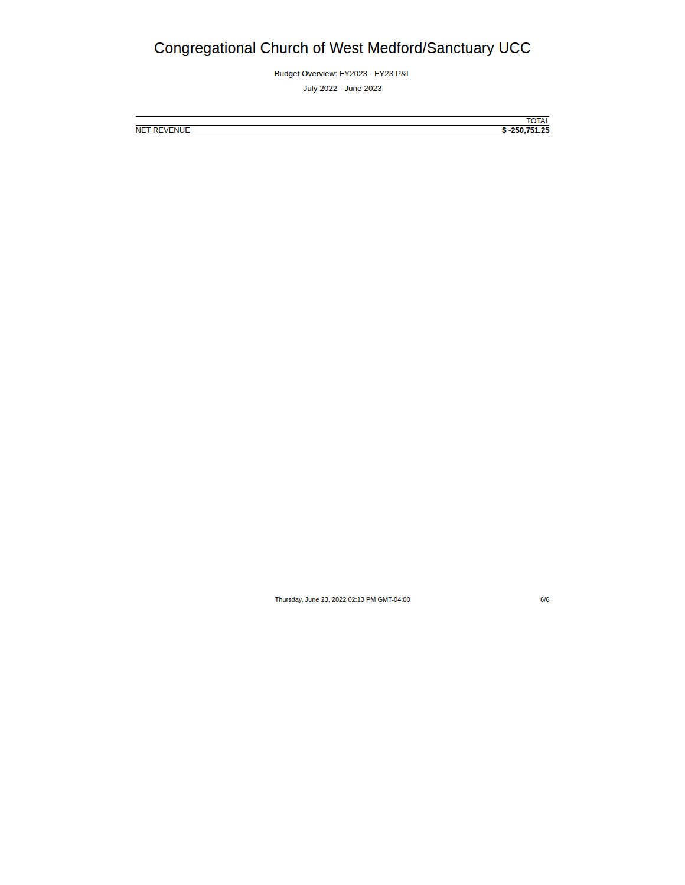Congregational Church of West Medford/Sanctuary UCC
Budget Overview: FY2023 - FY23 P&L
July 2022 - June 2023
| | TOTAL |
| --- | --- |
| NET REVENUE | $ -250,751.25 |
Thursday, June 23, 2022 02:13 PM GMT-04:00
6/6